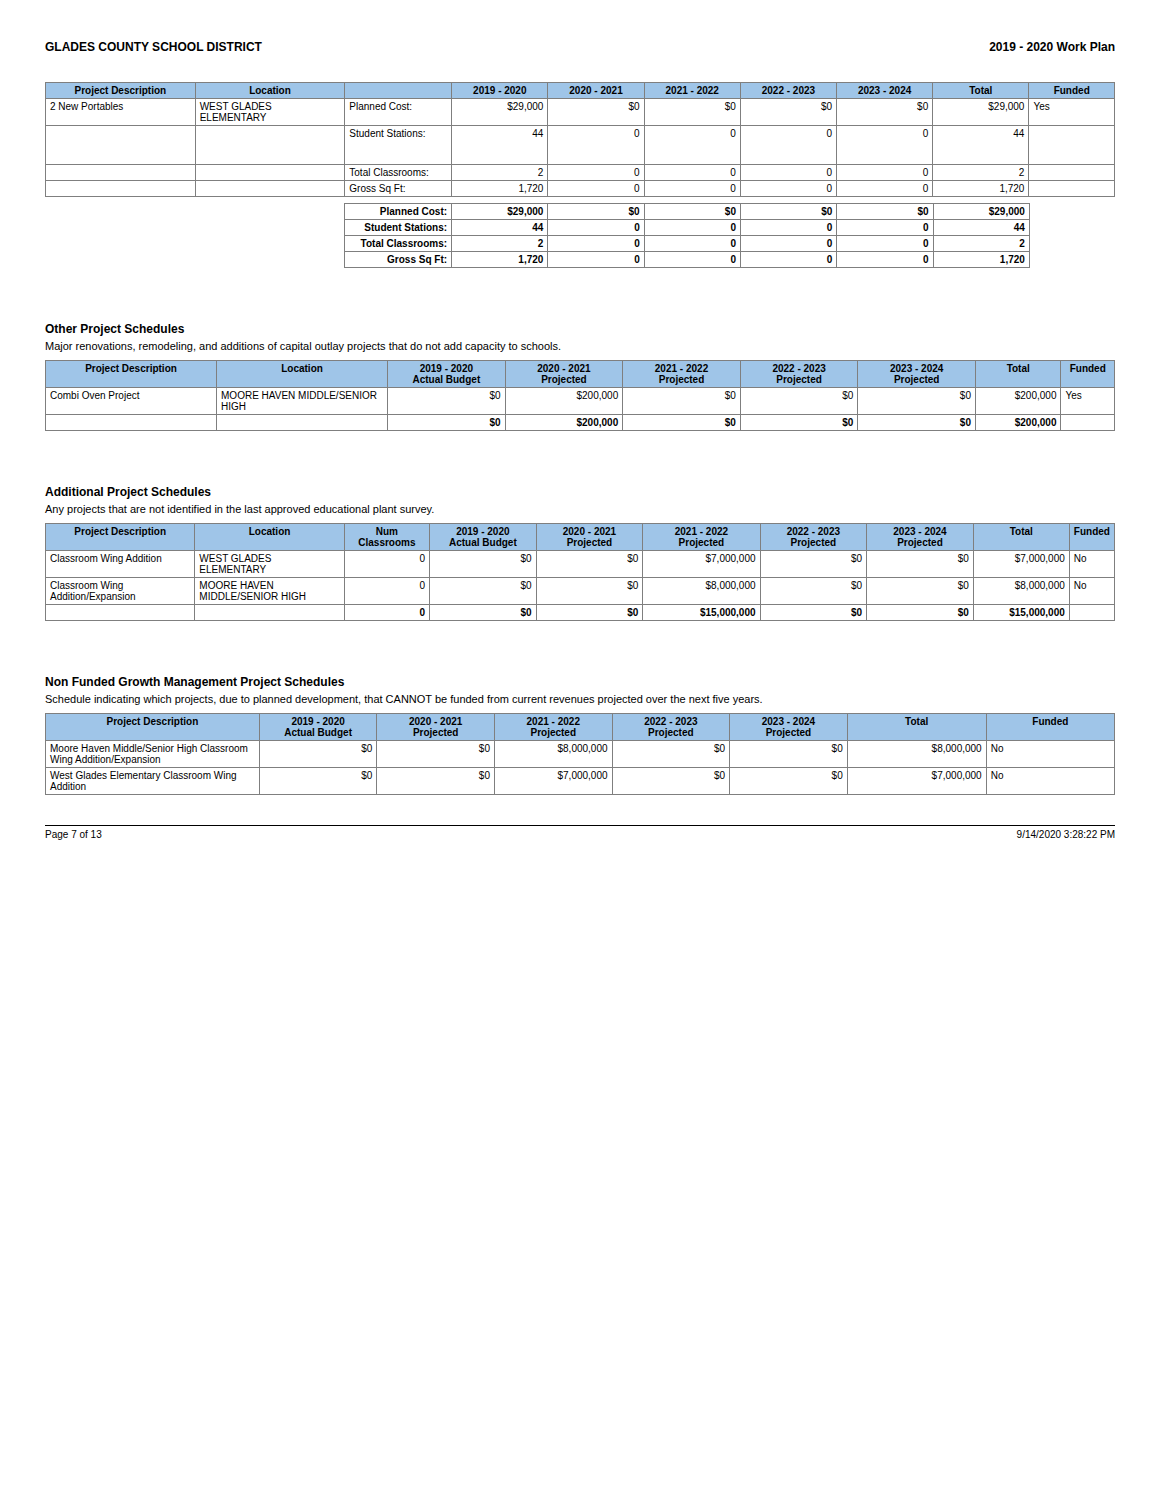GLADES COUNTY SCHOOL DISTRICT 2019 - 2020 Work Plan
| Project Description | Location | | 2019 - 2020 | 2020 - 2021 | 2021 - 2022 | 2022 - 2023 | 2023 - 2024 | Total | Funded |
| --- | --- | --- | --- | --- | --- | --- | --- | --- | --- |
| 2 New Portables | WEST GLADES ELEMENTARY | Planned Cost: | $29,000 | $0 | $0 | $0 | $0 | $29,000 | Yes |
| | | Student Stations: | 44 | 0 | 0 | 0 | 0 | 44 | |
| | | Total Classrooms: | 2 | 0 | 0 | 0 | 0 | 2 | |
| | | Gross Sq Ft: | 1,720 | 0 | 0 | 0 | 0 | 1,720 | |
| | | Planned Cost: | $29,000 | $0 | $0 | $0 | $0 | $29,000 | |
| | | Student Stations: | 44 | 0 | 0 | 0 | 0 | 44 | |
| | | Total Classrooms: | 2 | 0 | 0 | 0 | 0 | 2 | |
| | | Gross Sq Ft: | 1,720 | 0 | 0 | 0 | 0 | 1,720 | |
Other Project Schedules
Major renovations, remodeling, and additions of capital outlay projects that do not add capacity to schools.
| Project Description | Location | 2019 - 2020 Actual Budget | 2020 - 2021 Projected | 2021 - 2022 Projected | 2022 - 2023 Projected | 2023 - 2024 Projected | Total | Funded |
| --- | --- | --- | --- | --- | --- | --- | --- | --- |
| Combi Oven Project | MOORE HAVEN MIDDLE/SENIOR HIGH | $0 | $200,000 | $0 | $0 | $0 | $200,000 | Yes |
| | | $0 | $200,000 | $0 | $0 | $0 | $200,000 | |
Additional Project Schedules
Any projects that are not identified in the last approved educational plant survey.
| Project Description | Location | Num Classrooms | 2019 - 2020 Actual Budget | 2020 - 2021 Projected | 2021 - 2022 Projected | 2022 - 2023 Projected | 2023 - 2024 Projected | Total | Funded |
| --- | --- | --- | --- | --- | --- | --- | --- | --- | --- |
| Classroom Wing Addition | WEST GLADES ELEMENTARY | 0 | $0 | $0 | $7,000,000 | $0 | $0 | $7,000,000 | No |
| Classroom Wing Addition/Expansion | MOORE HAVEN MIDDLE/SENIOR HIGH | 0 | $0 | $0 | $8,000,000 | $0 | $0 | $8,000,000 | No |
| | | 0 | $0 | $0 | $15,000,000 | $0 | $0 | $15,000,000 | |
Non Funded Growth Management Project Schedules
Schedule indicating which projects, due to planned development, that CANNOT be funded from current revenues projected over the next five years.
| Project Description | 2019 - 2020 Actual Budget | 2020 - 2021 Projected | 2021 - 2022 Projected | 2022 - 2023 Projected | 2023 - 2024 Projected | Total | Funded |
| --- | --- | --- | --- | --- | --- | --- | --- |
| Moore Haven Middle/Senior High Classroom Wing Addition/Expansion | $0 | $0 | $8,000,000 | $0 | $0 | $8,000,000 | No |
| West Glades Elementary Classroom Wing Addition | $0 | $0 | $7,000,000 | $0 | $0 | $7,000,000 | No |
Page 7 of 13 9/14/2020 3:28:22 PM